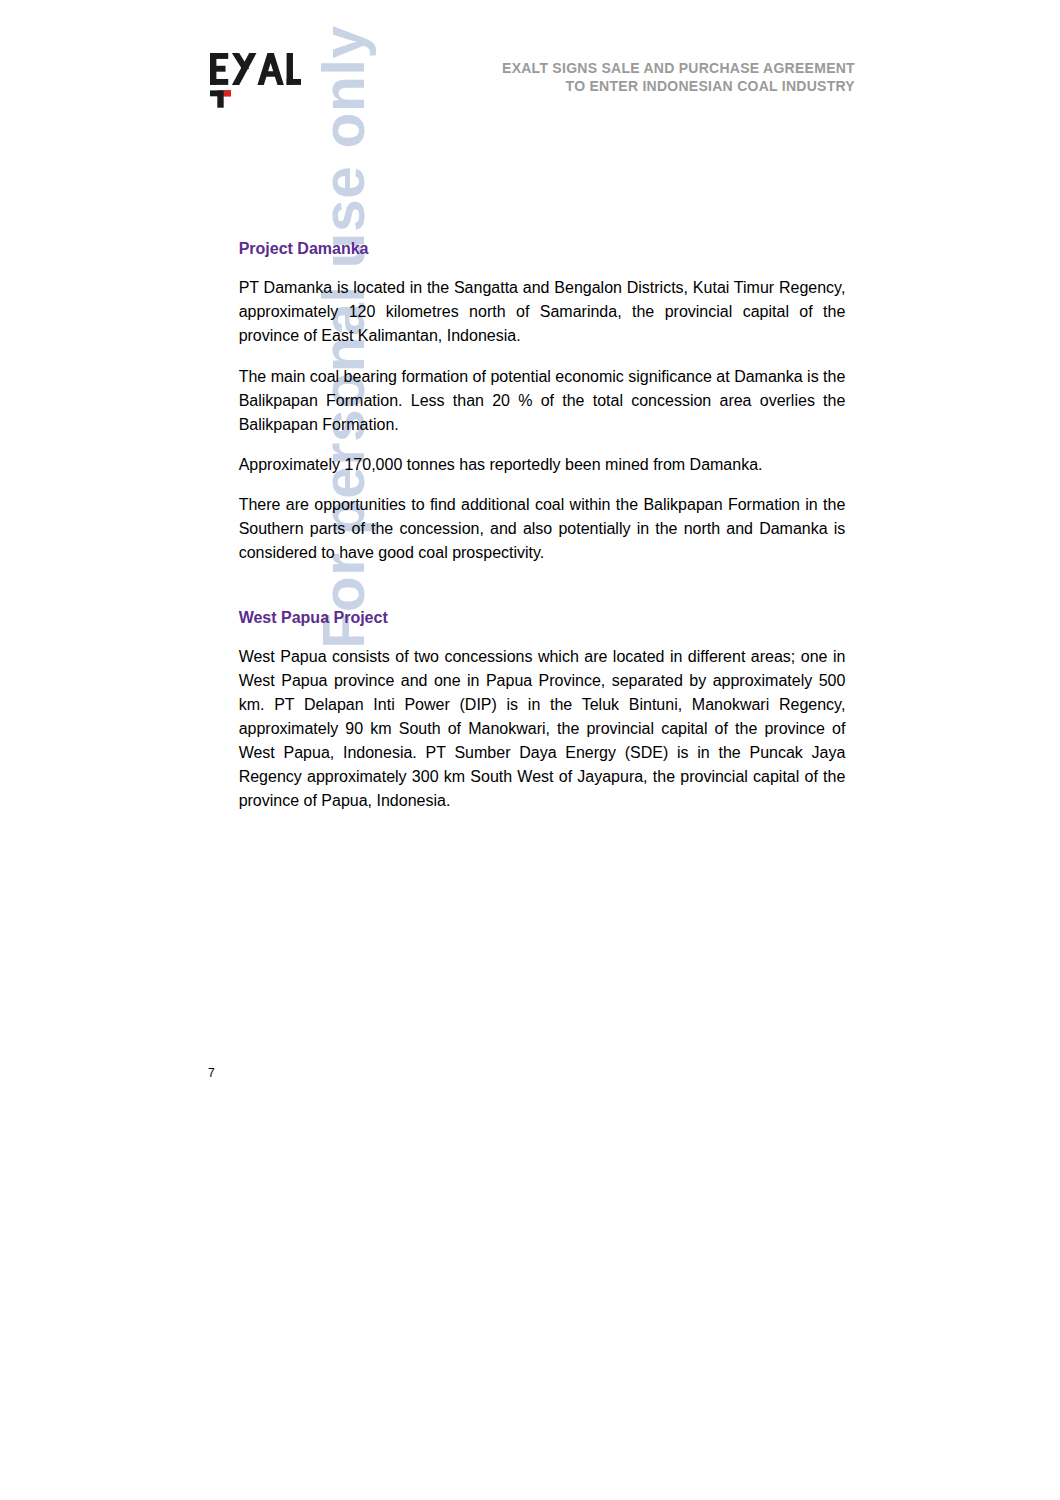For personal use only
EXALT SIGNS SALE AND PURCHASE AGREEMENT
TO ENTER INDONESIAN COAL INDUSTRY
Project Damanka
PT Damanka is located in the Sangatta and Bengalon Districts, Kutai Timur Regency, approximately 120 kilometres north of Samarinda, the provincial capital of the province of East Kalimantan, Indonesia.
The main coal bearing formation of potential economic significance at Damanka is the Balikpapan Formation. Less than 20 % of the total concession area overlies the Balikpapan Formation.
Approximately 170,000 tonnes has reportedly been mined from Damanka.
There are opportunities to find additional coal within the Balikpapan Formation in the Southern parts of the concession, and also potentially in the north and Damanka is considered to have good coal prospectivity.
West Papua Project
West Papua consists of two concessions which are located in different areas; one in West Papua province and one in Papua Province, separated by approximately 500 km. PT Delapan Inti Power (DIP) is in the Teluk Bintuni, Manokwari Regency, approximately 90 km South of Manokwari, the provincial capital of the province of West Papua, Indonesia. PT Sumber Daya Energy (SDE) is in the Puncak Jaya Regency approximately 300 km South West of Jayapura, the provincial capital of the province of Papua, Indonesia.
7